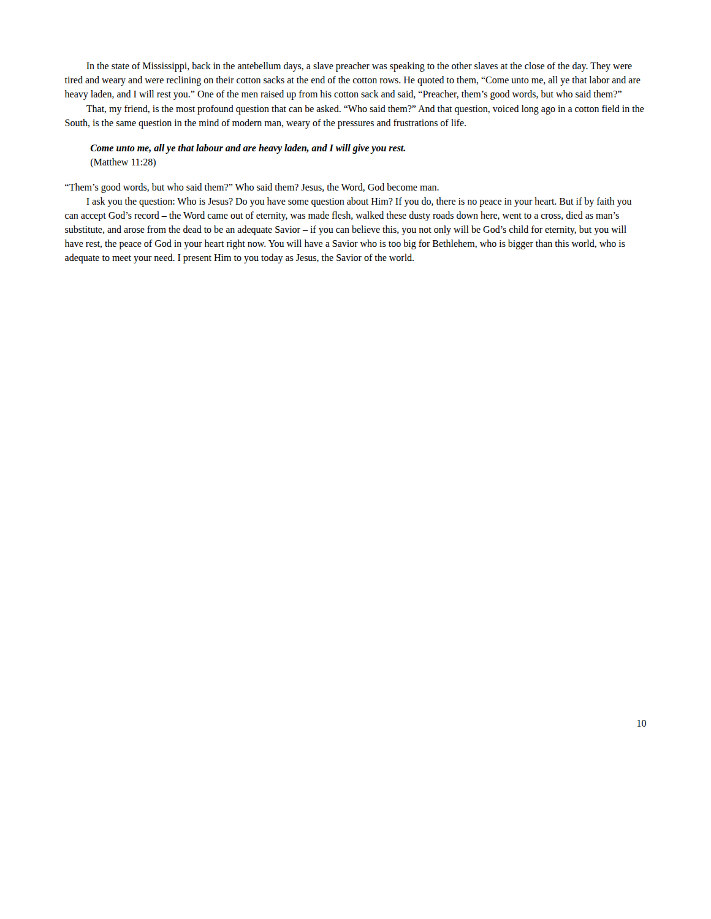In the state of Mississippi, back in the antebellum days, a slave preacher was speaking to the other slaves at the close of the day. They were tired and weary and were reclining on their cotton sacks at the end of the cotton rows. He quoted to them, “Come unto me, all ye that labor and are heavy laden, and I will rest you.” One of the men raised up from his cotton sack and said, “Preacher, them’s good words, but who said them?”
That, my friend, is the most profound question that can be asked. “Who said them?” And that question, voiced long ago in a cotton field in the South, is the same question in the mind of modern man, weary of the pressures and frustrations of life.
Come unto me, all ye that labour and are heavy laden, and I will give you rest.
(Matthew 11:28)
“Them’s good words, but who said them?” Who said them? Jesus, the Word, God become man.
I ask you the question: Who is Jesus? Do you have some question about Him? If you do, there is no peace in your heart. But if by faith you can accept God’s record – the Word came out of eternity, was made flesh, walked these dusty roads down here, went to a cross, died as man’s substitute, and arose from the dead to be an adequate Savior – if you can believe this, you not only will be God’s child for eternity, but you will have rest, the peace of God in your heart right now. You will have a Savior who is too big for Bethlehem, who is bigger than this world, who is adequate to meet your need. I present Him to you today as Jesus, the Savior of the world.
10